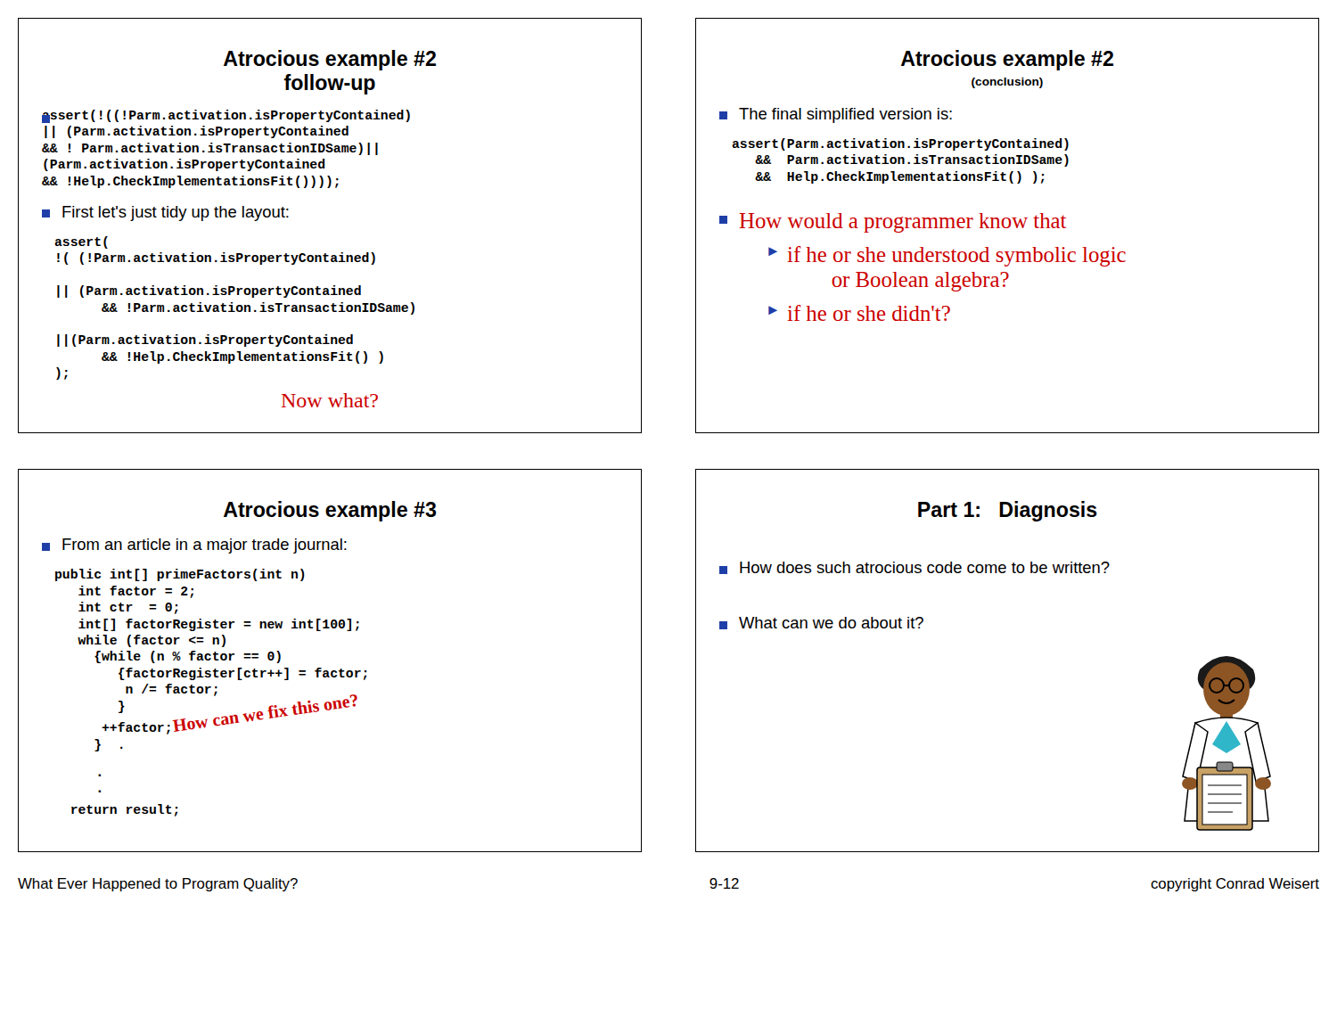Atrocious example #2
follow-up
assert(!((!Parm.activation.isPropertyContained)
|| (Parm.activation.isPropertyContained
&& ! Parm.activation.isTransactionIDSame)||
(Parm.activation.isPropertyContained
&& !Help.CheckImplementationsFit())));
First let's just tidy up the layout:
assert(
!( (!Parm.activation.isPropertyContained)

|| (Parm.activation.isPropertyContained
      && !Parm.activation.isTransactionIDSame)

||(Parm.activation.isPropertyContained
      && !Help.CheckImplementationsFit() )
);
Now what?
Atrocious example #2
(conclusion)
The final simplified version is:
assert(Parm.activation.isPropertyContained)
   &&  Parm.activation.isTransactionIDSame)
   &&  Help.CheckImplementationsFit() );
How would a programmer know that
if he or she understood symbolic logic
or Boolean algebra?
if he or she didn't?
Atrocious example #3
From an article in a major trade journal:
public int[] primeFactors(int n)
   int factor = 2;
   int ctr  = 0;
   int[] factorRegister = new int[100];
   while (factor <= n)
     {while (n % factor == 0)
        {factorRegister[ctr++] = factor;
         n /= factor;
        }
      ++factor;How can we fix this one?
     }  .
.
.
  return result;
Part 1: Diagnosis
How does such atrocious code come to be written?
What can we do about it?
What Ever Happened to Program Quality?
9-12
copyright Conrad Weisert